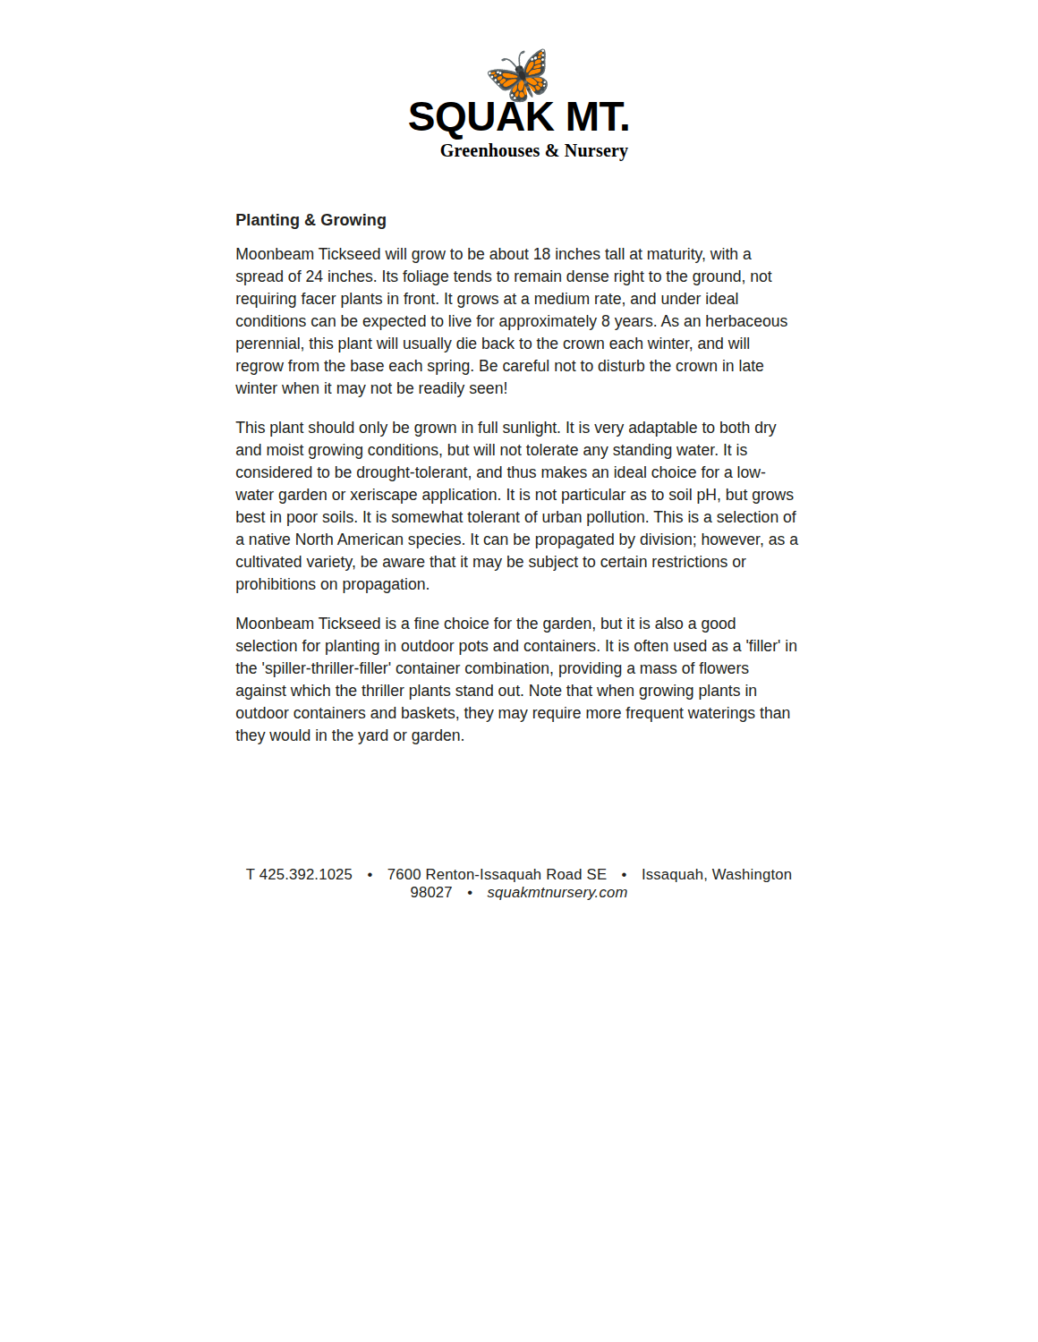🦋
SQUAK MT.
Greenhouses & Nursery
Planting & Growing
Moonbeam Tickseed will grow to be about 18 inches tall at maturity, with a spread of 24 inches. Its foliage tends to remain dense right to the ground, not requiring facer plants in front. It grows at a medium rate, and under ideal conditions can be expected to live for approximately 8 years. As an herbaceous perennial, this plant will usually die back to the crown each winter, and will regrow from the base each spring. Be careful not to disturb the crown in late winter when it may not be readily seen!
This plant should only be grown in full sunlight. It is very adaptable to both dry and moist growing conditions, but will not tolerate any standing water. It is considered to be drought-tolerant, and thus makes an ideal choice for a low-water garden or xeriscape application. It is not particular as to soil pH, but grows best in poor soils. It is somewhat tolerant of urban pollution. This is a selection of a native North American species. It can be propagated by division; however, as a cultivated variety, be aware that it may be subject to certain restrictions or prohibitions on propagation.
Moonbeam Tickseed is a fine choice for the garden, but it is also a good selection for planting in outdoor pots and containers. It is often used as a 'filler' in the 'spiller-thriller-filler' container combination, providing a mass of flowers against which the thriller plants stand out. Note that when growing plants in outdoor containers and baskets, they may require more frequent waterings than they would in the yard or garden.
T 425.392.1025 • 7600 Renton-Issaquah Road SE • Issaquah, Washington 98027 • squakmtnursery.com